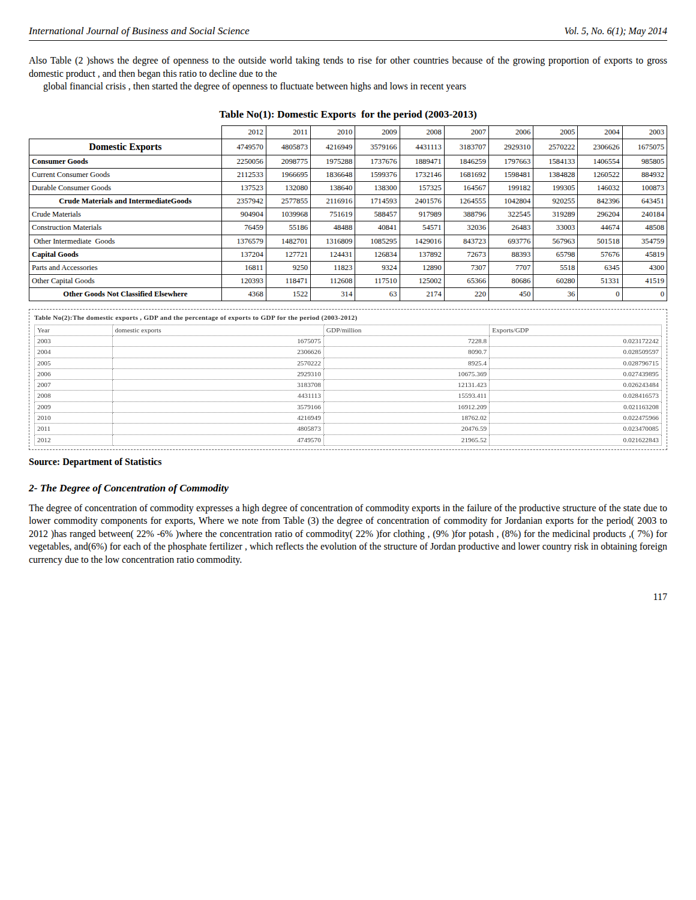International Journal of Business and Social Science
Vol. 5, No. 6(1); May 2014
Also Table (2 )shows the degree of openness to the outside world taking tends to rise for other countries because of the growing proportion of exports to gross domestic product , and then began this ratio to decline due to the global financial crisis , then started the degree of openness to fluctuate between highs and lows in recent years
Table No(1): Domestic Exports for the period (2003-2013)
| | 2012 | 2011 | 2010 | 2009 | 2008 | 2007 | 2006 | 2005 | 2004 | 2003 |
| --- | --- | --- | --- | --- | --- | --- | --- | --- | --- | --- |
| Domestic Exports | 4749570 | 4805873 | 4216949 | 3579166 | 4431113 | 3183707 | 2929310 | 2570222 | 2306626 | 1675075 |
| Consumer Goods | 2250056 | 2098775 | 1975288 | 1737676 | 1889471 | 1846259 | 1797663 | 1584133 | 1406554 | 985805 |
| Current Consumer Goods | 2112533 | 1966695 | 1836648 | 1599376 | 1732146 | 1681692 | 1598481 | 1384828 | 1260522 | 884932 |
| Durable Consumer Goods | 137523 | 132080 | 138640 | 138300 | 157325 | 164567 | 199182 | 199305 | 146032 | 100873 |
| Crude Materials and IntermediateGoods | 2357942 | 2577855 | 2116916 | 1714593 | 2401576 | 1264555 | 1042804 | 920255 | 842396 | 643451 |
| Crude Materials | 904904 | 1039968 | 751619 | 588457 | 917989 | 388796 | 322545 | 319289 | 296204 | 240184 |
| Construction Materials | 76459 | 55186 | 48488 | 40841 | 54571 | 32036 | 26483 | 33003 | 44674 | 48508 |
| Other Intermediate Goods | 1376579 | 1482701 | 1316809 | 1085295 | 1429016 | 843723 | 693776 | 567963 | 501518 | 354759 |
| Capital Goods | 137204 | 127721 | 124431 | 126834 | 137892 | 72673 | 88393 | 65798 | 57676 | 45819 |
| Parts and Accessories | 16811 | 9250 | 11823 | 9324 | 12890 | 7307 | 7707 | 5518 | 6345 | 4300 |
| Other Capital Goods | 120393 | 118471 | 112608 | 117510 | 125002 | 65366 | 80686 | 60280 | 51331 | 41519 |
| Other Goods Not Classified Elsewhere | 4368 | 1522 | 314 | 63 | 2174 | 220 | 450 | 36 | 0 | 0 |
Table No(2):The domestic exports , GDP and the percentage of exports to GDP for the period (2003-2012)
| Year | domestic exports | GDP/million | Exports/GDP |
| --- | --- | --- | --- |
| 2003 | 1675075 | 7228.8 | 0.023172242 |
| 2004 | 2306626 | 8090.7 | 0.028509597 |
| 2005 | 2570222 | 8925.4 | 0.028796715 |
| 2006 | 2929310 | 10675.369 | 0.027439895 |
| 2007 | 3183708 | 12131.423 | 0.026243484 |
| 2008 | 4431113 | 15593.411 | 0.028416573 |
| 2009 | 3579166 | 16912.209 | 0.021163208 |
| 2010 | 4216949 | 18762.02 | 0.022475966 |
| 2011 | 4805873 | 20476.59 | 0.023470085 |
| 2012 | 4749570 | 21965.52 | 0.021622843 |
Source: Department of Statistics
2- The Degree of Concentration of Commodity
The degree of concentration of commodity expresses a high degree of concentration of commodity exports in the failure of the productive structure of the state due to lower commodity components for exports, Where we note from Table (3) the degree of concentration of commodity for Jordanian exports for the period( 2003 to 2012 )has ranged between( 22% -6% )where the concentration ratio of commodity( 22% )for clothing , (9% )for potash , (8%) for the medicinal products ,( 7%) for vegetables, and(6%) for each of the phosphate fertilizer , which reflects the evolution of the structure of Jordan productive and lower country risk in obtaining foreign currency due to the low concentration ratio commodity.
117